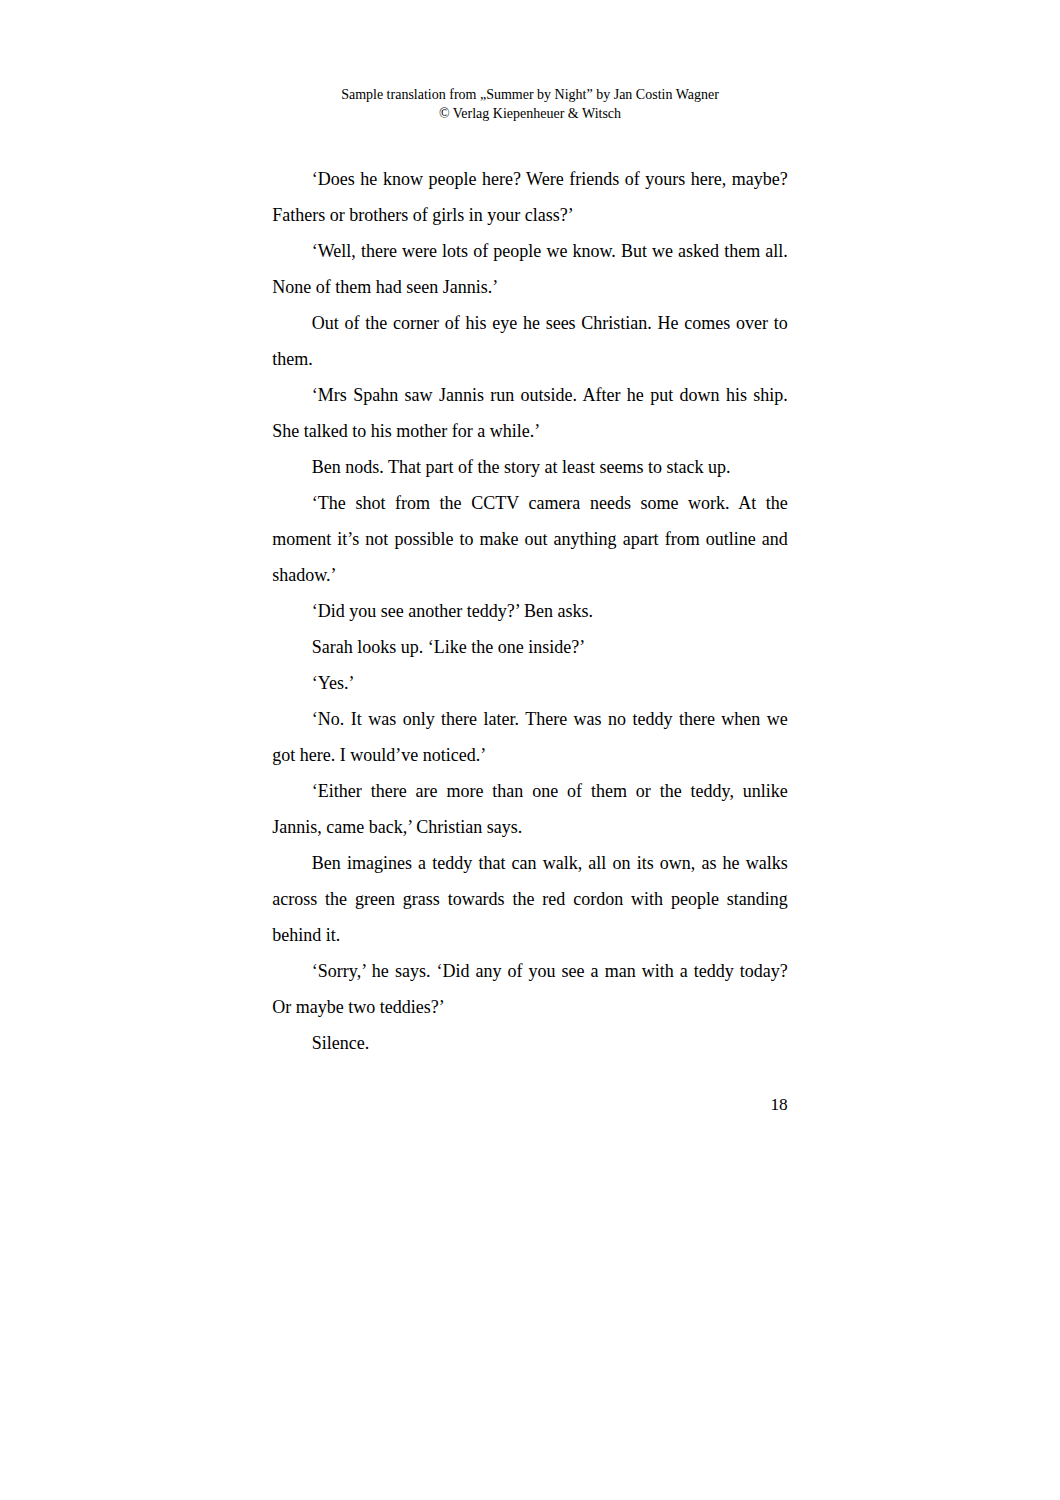Sample translation from „Summer by Night” by Jan Costin Wagner
© Verlag Kiepenheuer & Witsch
‘Does he know people here? Were friends of yours here, maybe? Fathers or brothers of girls in your class?’
‘Well, there were lots of people we know. But we asked them all. None of them had seen Jannis.’
Out of the corner of his eye he sees Christian. He comes over to them.
‘Mrs Spahn saw Jannis run outside. After he put down his ship. She talked to his mother for a while.’
Ben nods. That part of the story at least seems to stack up.
‘The shot from the CCTV camera needs some work. At the moment it’s not possible to make out anything apart from outline and shadow.’
‘Did you see another teddy?’ Ben asks.
Sarah looks up. ‘Like the one inside?’
‘Yes.’
‘No. It was only there later. There was no teddy there when we got here. I would’ve noticed.’
‘Either there are more than one of them or the teddy, unlike Jannis, came back,’ Christian says.
Ben imagines a teddy that can walk, all on its own, as he walks across the green grass towards the red cordon with people standing behind it.
‘Sorry,’ he says. ‘Did any of you see a man with a teddy today? Or maybe two teddies?’
Silence.
18